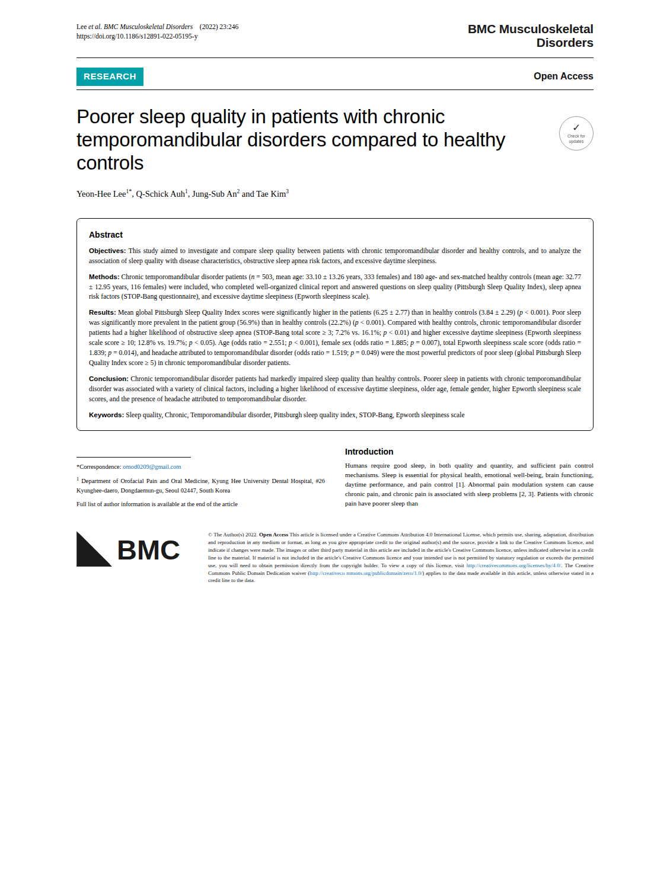Lee et al. BMC Musculoskeletal Disorders (2022) 23:246 https://doi.org/10.1186/s12891-022-05195-y
BMC Musculoskeletal Disorders
RESEARCH Open Access
✓ Check for updates
Poorer sleep quality in patients with chronic temporomandibular disorders compared to healthy controls
Yeon-Hee Lee1*, Q-Schick Auh1, Jung-Sub An2 and Tae Kim3
Abstract
Objectives: This study aimed to investigate and compare sleep quality between patients with chronic temporomandibular disorder and healthy controls, and to analyze the association of sleep quality with disease characteristics, obstructive sleep apnea risk factors, and excessive daytime sleepiness.
Methods: Chronic temporomandibular disorder patients (n = 503, mean age: 33.10 ± 13.26 years, 333 females) and 180 age- and sex-matched healthy controls (mean age: 32.77 ± 12.95 years, 116 females) were included, who completed well-organized clinical report and answered questions on sleep quality (Pittsburgh Sleep Quality Index), sleep apnea risk factors (STOP-Bang questionnaire), and excessive daytime sleepiness (Epworth sleepiness scale).
Results: Mean global Pittsburgh Sleep Quality Index scores were significantly higher in the patients (6.25 ± 2.77) than in healthy controls (3.84 ± 2.29) (p < 0.001). Poor sleep was significantly more prevalent in the patient group (56.9%) than in healthy controls (22.2%) (p < 0.001). Compared with healthy controls, chronic temporomandibular disorder patients had a higher likelihood of obstructive sleep apnea (STOP-Bang total score ≥ 3; 7.2% vs. 16.1%; p < 0.01) and higher excessive daytime sleepiness (Epworth sleepiness scale score ≥ 10; 12.8% vs. 19.7%; p < 0.05). Age (odds ratio = 2.551; p < 0.001), female sex (odds ratio = 1.885; p = 0.007), total Epworth sleepiness scale score (odds ratio = 1.839; p = 0.014), and headache attributed to temporomandibular disorder (odds ratio = 1.519; p = 0.049) were the most powerful predictors of poor sleep (global Pittsburgh Sleep Quality Index score ≥ 5) in chronic temporomandibular disorder patients.
Conclusion: Chronic temporomandibular disorder patients had markedly impaired sleep quality than healthy controls. Poorer sleep in patients with chronic temporomandibular disorder was associated with a variety of clinical factors, including a higher likelihood of excessive daytime sleepiness, older age, female gender, higher Epworth sleepiness scale scores, and the presence of headache attributed to temporomandibular disorder.
Keywords: Sleep quality, Chronic, Temporomandibular disorder, Pittsburgh sleep quality index, STOP-Bang, Epworth sleepiness scale
*Correspondence: omod0209@gmail.com
1 Department of Orofacial Pain and Oral Medicine, Kyung Hee University Dental Hospital, #26 Kyunghee-daero, Dongdaemun-gu, Seoul 02447, South Korea
Full list of author information is available at the end of the article
Introduction
Humans require good sleep, in both quality and quantity, and sufficient pain control mechanisms. Sleep is essential for physical health, emotional well-being, brain functioning, daytime performance, and pain control [1]. Abnormal pain modulation system can cause chronic pain, and chronic pain is associated with sleep problems [2, 3]. Patients with chronic pain have poorer sleep than
BMC
© The Author(s) 2022. Open Access This article is licensed under a Creative Commons Attribution 4.0 International License, which permits use, sharing, adaptation, distribution and reproduction in any medium or format, as long as you give appropriate credit to the original author(s) and the source, provide a link to the Creative Commons licence, and indicate if changes were made. The images or other third party material in this article are included in the article's Creative Commons licence, unless indicated otherwise in a credit line to the material. If material is not included in the article's Creative Commons licence and your intended use is not permitted by statutory regulation or exceeds the permitted use, you will need to obtain permission directly from the copyright holder. To view a copy of this licence, visit http://creativecommons.org/licenses/by/4.0/. The Creative Commons Public Domain Dedication waiver (http://creativeco mmons.org/publicdomain/zero/1.0/) applies to the data made available in this article, unless otherwise stated in a credit line to the data.